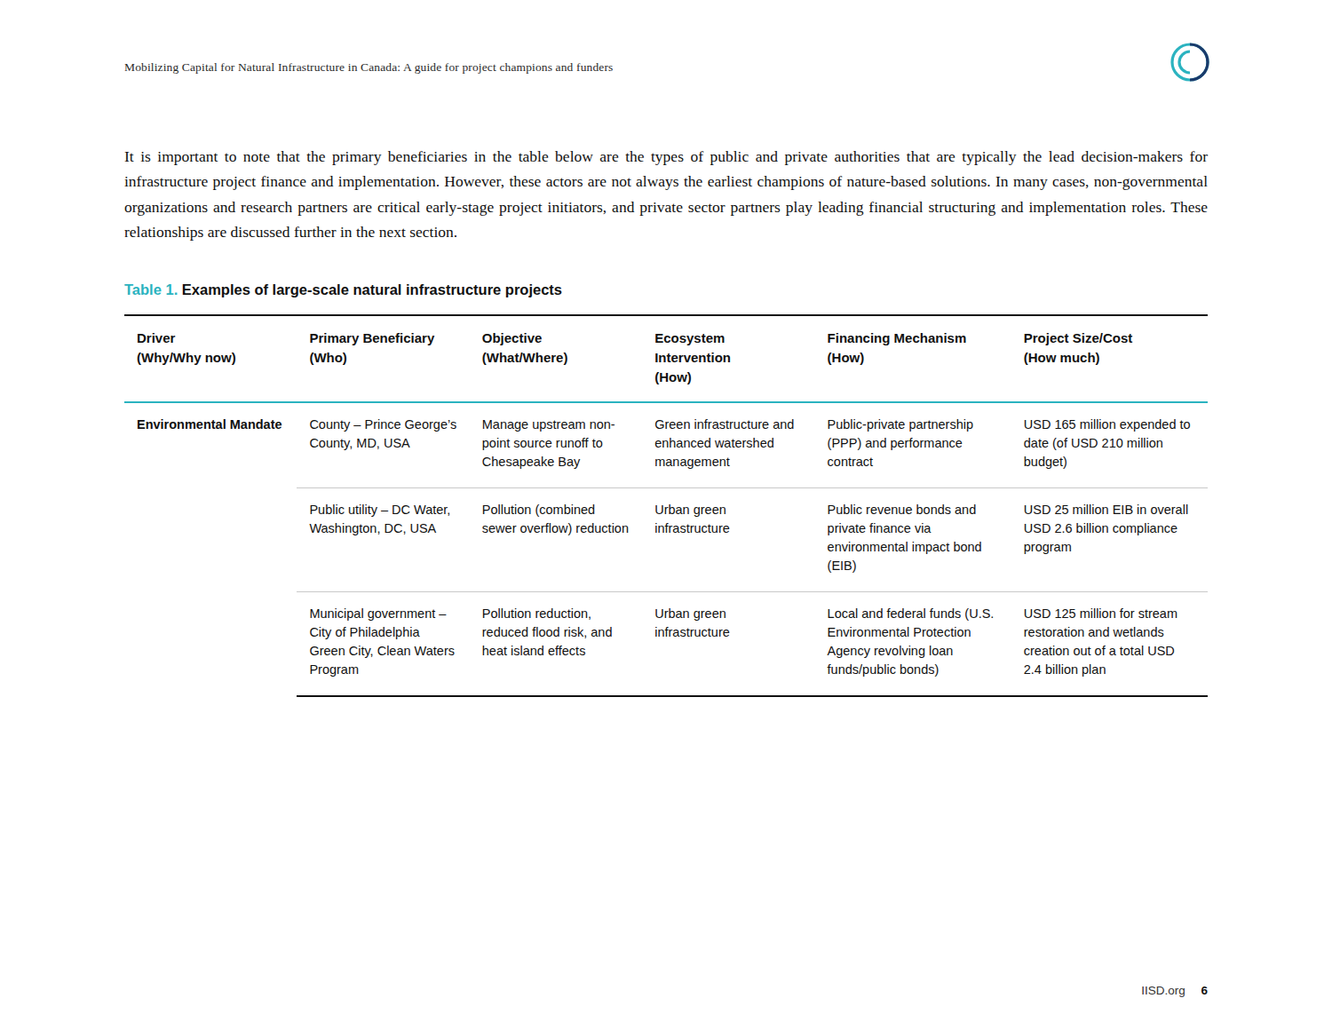Mobilizing Capital for Natural Infrastructure in Canada: A guide for project champions and funders
It is important to note that the primary beneficiaries in the table below are the types of public and private authorities that are typically the lead decision-makers for infrastructure project finance and implementation. However, these actors are not always the earliest champions of nature-based solutions. In many cases, non-governmental organizations and research partners are critical early-stage project initiators, and private sector partners play leading financial structuring and implementation roles. These relationships are discussed further in the next section.
Table 1. Examples of large-scale natural infrastructure projects
| Driver (Why/Why now) | Primary Beneficiary (Who) | Objective (What/Where) | Ecosystem Intervention (How) | Financing Mechanism (How) | Project Size/Cost (How much) |
| --- | --- | --- | --- | --- | --- |
| Environmental Mandate | County – Prince George’s County, MD, USA | Manage upstream non-point source runoff to Chesapeake Bay | Green infrastructure and enhanced watershed management | Public-private partnership (PPP) and performance contract | USD 165 million expended to date (of USD 210 million budget) |
| Public utility – DC Water, Washington, DC, USA | Pollution (combined sewer overflow) reduction | Urban green infrastructure | Public revenue bonds and private finance via environmental impact bond (EIB) | USD 25 million EIB in overall USD 2.6 billion compliance program |
| Municipal government – City of Philadelphia Green City, Clean Waters Program | Pollution reduction, reduced flood risk, and heat island effects | Urban green infrastructure | Local and federal funds (U.S. Environmental Protection Agency revolving loan funds/public bonds) | USD 125 million for stream restoration and wetlands creation out of a total USD 2.4 billion plan |
IISD.org 6